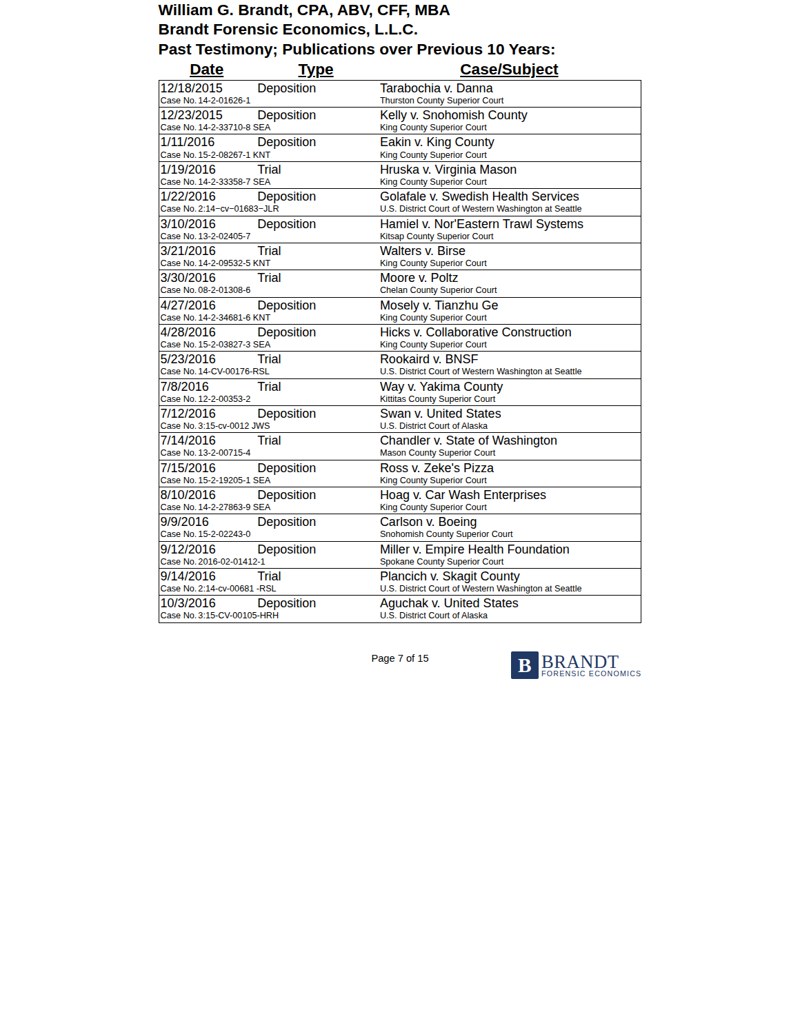William G. Brandt, CPA, ABV, CFF, MBA
Brandt Forensic Economics, L.L.C.
Past Testimony; Publications over Previous 10 Years:
| Date | Type | Case/Subject |
| --- | --- | --- |
| 12/18/2015 Case No. 14-2-01626-1 | Deposition | Tarabochia v. Danna Thurston County Superior Court |
| 12/23/2015 Case No. 14-2-33710-8 SEA | Deposition | Kelly v. Snohomish County King County Superior Court |
| 1/11/2016 Case No. 15-2-08267-1 KNT | Deposition | Eakin v. King County King County Superior Court |
| 1/19/2016 Case No. 14-2-33358-7 SEA | Trial | Hruska v. Virginia Mason King County Superior Court |
| 1/22/2016 Case No. 2:14−cv−01683−JLR | Deposition | Golafale v. Swedish Health Services U.S. District Court of Western Washington at Seattle |
| 3/10/2016 Case No. 13-2-02405-7 | Deposition | Hamiel v. Nor'Eastern Trawl Systems Kitsap County Superior Court |
| 3/21/2016 Case No. 14-2-09532-5 KNT | Trial | Walters v. Birse King County Superior Court |
| 3/30/2016 Case No. 08-2-01308-6 | Trial | Moore v. Poltz Chelan County Superior Court |
| 4/27/2016 Case No. 14-2-34681-6 KNT | Deposition | Mosely v. Tianzhu Ge King County Superior Court |
| 4/28/2016 Case No. 15-2-03827-3 SEA | Deposition | Hicks v. Collaborative Construction King County Superior Court |
| 5/23/2016 Case No. 14-CV-00176-RSL | Trial | Rookaird v. BNSF U.S. District Court of Western Washington at Seattle |
| 7/8/2016 Case No. 12-2-00353-2 | Trial | Way v. Yakima County Kittitas County Superior Court |
| 7/12/2016 Case No. 3:15-cv-0012 JWS | Deposition | Swan v. United States U.S. District Court of Alaska |
| 7/14/2016 Case No. 13-2-00715-4 | Trial | Chandler v. State of Washington Mason County Superior Court |
| 7/15/2016 Case No. 15-2-19205-1 SEA | Deposition | Ross v. Zeke's Pizza King County Superior Court |
| 8/10/2016 Case No. 14-2-27863-9 SEA | Deposition | Hoag v. Car Wash Enterprises King County Superior Court |
| 9/9/2016 Case No. 15-2-02243-0 | Deposition | Carlson v. Boeing Snohomish County Superior Court |
| 9/12/2016 Case No. 2016-02-01412-1 | Deposition | Miller v. Empire Health Foundation Spokane County Superior Court |
| 9/14/2016 Case No. 2:14-cv-00681 -RSL | Trial | Plancich v. Skagit County U.S. District Court of Western Washington at Seattle |
| 10/3/2016 Case No. 3:15-CV-00105-HRH | Deposition | Aguchak v. United States U.S. District Court of Alaska |
Page 7 of 15
BBRANDT FORENSIC ECONOMICS